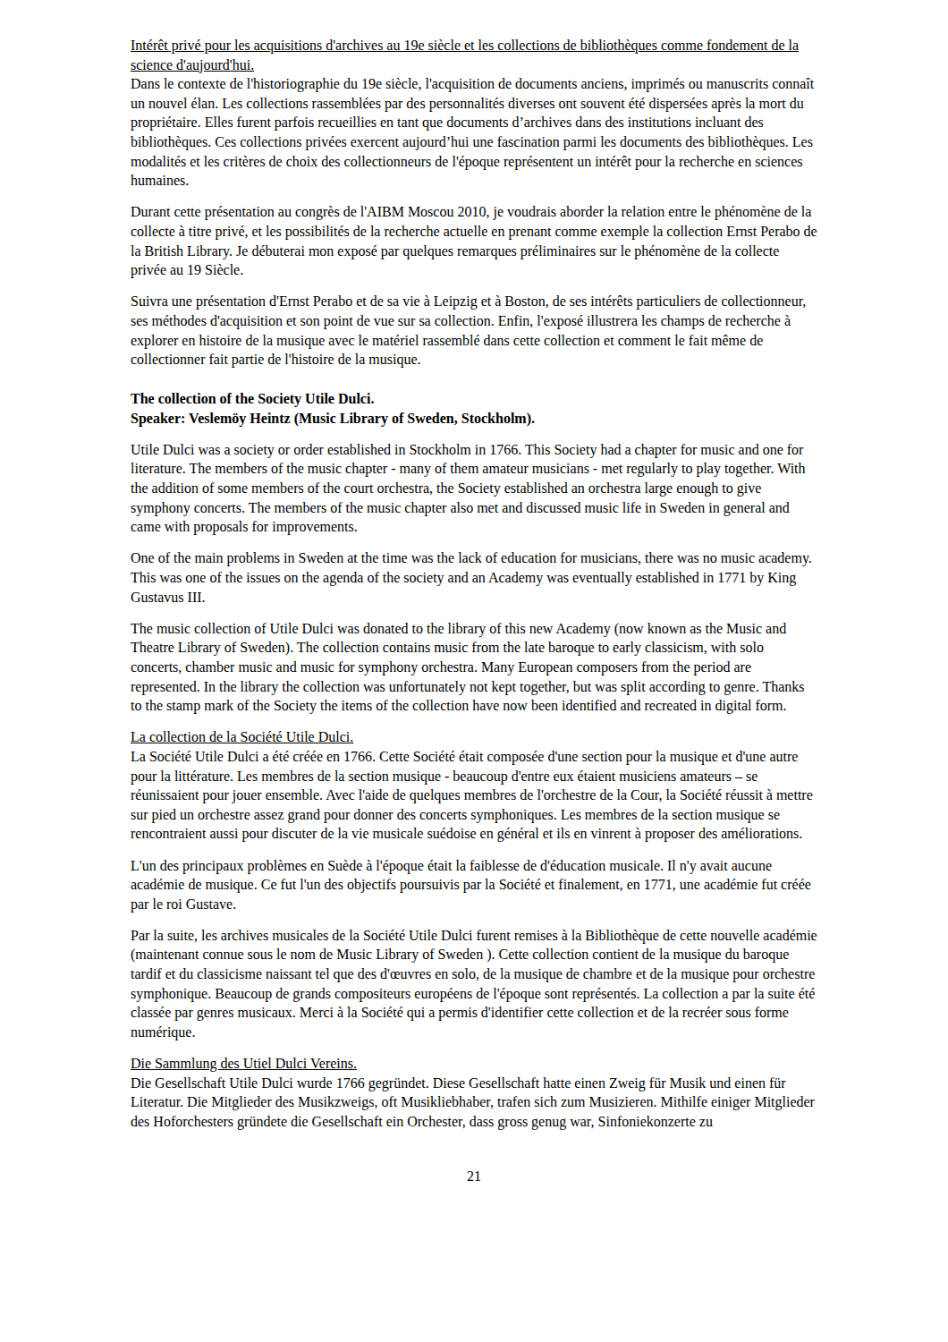Intérêt privé pour les acquisitions d'archives au 19e siècle et les collections de bibliothèques comme fondement de la science d'aujourd'hui.
Dans le contexte de l'historiographie du 19e siècle, l'acquisition de documents anciens, imprimés ou manuscrits connaît un nouvel élan. Les collections rassemblées par des personnalités diverses ont souvent été dispersées après la mort du propriétaire. Elles furent parfois recueillies en tant que documents d’archives dans des institutions incluant des bibliothèques. Ces collections privées exercent aujourd’hui une fascination parmi les documents des bibliothèques. Les modalités et les critères de choix des collectionneurs de l'époque représentent un intérêt pour la recherche en sciences humaines.
Durant cette présentation au congrès de l'AIBM Moscou 2010, je voudrais aborder la relation entre le phénomène de la collecte à titre privé, et les possibilités de la recherche actuelle en prenant comme exemple la collection Ernst Perabo de la British Library. Je débuterai mon exposé par quelques remarques préliminaires sur le phénomène de la collecte privée au 19 Siècle.
Suivra une présentation d'Ernst Perabo et de sa vie à Leipzig et à Boston, de ses intérêts particuliers de collectionneur, ses méthodes d'acquisition et son point de vue sur sa collection. Enfin, l'exposé illustrera les champs de recherche à explorer en histoire de la musique avec le matériel rassemblé dans cette collection et comment le fait même de collectionner fait partie de l'histoire de la musique.
The collection of the Society Utile Dulci.
Speaker: Veslemöy Heintz (Music Library of Sweden, Stockholm).
Utile Dulci was a society or order established in Stockholm in 1766. This Society had a chapter for music and one for literature. The members of the music chapter - many of them amateur musicians - met regularly to play together. With the addition of some members of the court orchestra, the Society established an orchestra large enough to give symphony concerts. The members of the music chapter also met and discussed music life in Sweden in general and came with proposals for improvements.
One of the main problems in Sweden at the time was the lack of education for musicians, there was no music academy. This was one of the issues on the agenda of the society and an Academy was eventually established in 1771 by King Gustavus III.
The music collection of Utile Dulci was donated to the library of this new Academy (now known as the Music and Theatre Library of Sweden). The collection contains music from the late baroque to early classicism, with solo concerts, chamber music and music for symphony orchestra. Many European composers from the period are represented. In the library the collection was unfortunately not kept together, but was split according to genre. Thanks to the stamp mark of the Society the items of the collection have now been identified and recreated in digital form.
La collection de la Société Utile Dulci.
La Société Utile Dulci a été créée en 1766. Cette Société était composée d'une section pour la musique et d'une autre pour la littérature. Les membres de la section musique - beaucoup d'entre eux étaient musiciens amateurs – se réunissaient pour jouer ensemble. Avec l'aide de quelques membres de l'orchestre de la Cour, la Société réussit à mettre sur pied un orchestre assez grand pour donner des concerts symphoniques. Les membres de la section musique se rencontraient aussi pour discuter de la vie musicale suédoise en général et ils en vinrent à proposer des améliorations.
L'un des principaux problèmes en Suède à l'époque était la faiblesse de d'éducation musicale. Il n'y avait aucune académie de musique. Ce fut l'un des objectifs poursuivis par la Société et finalement, en 1771, une académie fut créée par le roi Gustave.
Par la suite, les archives musicales de la Société Utile Dulci furent remises à la Bibliothèque de cette nouvelle académie (maintenant connue sous le nom de Music Library of Sweden ). Cette collection contient de la musique du baroque tardif et du classicisme naissant tel que des d'œuvres en solo, de la musique de chambre et de la musique pour orchestre symphonique. Beaucoup de grands compositeurs européens de l'époque sont représentés. La collection a par la suite été classée par genres musicaux. Merci à la Société qui a permis d'identifier cette collection et de la recréer sous forme numérique.
Die Sammlung des Utiel Dulci Vereins.
Die Gesellschaft Utile Dulci wurde 1766 gegründet. Diese Gesellschaft hatte einen Zweig für Musik und einen für Literatur. Die Mitglieder des Musikzweigs, oft Musikliebhaber, trafen sich zum Musizieren. Mithilfe einiger Mitglieder des Hoforchesters gründete die Gesellschaft ein Orchester, dass gross genug war, Sinfoniekonzerte zu
21